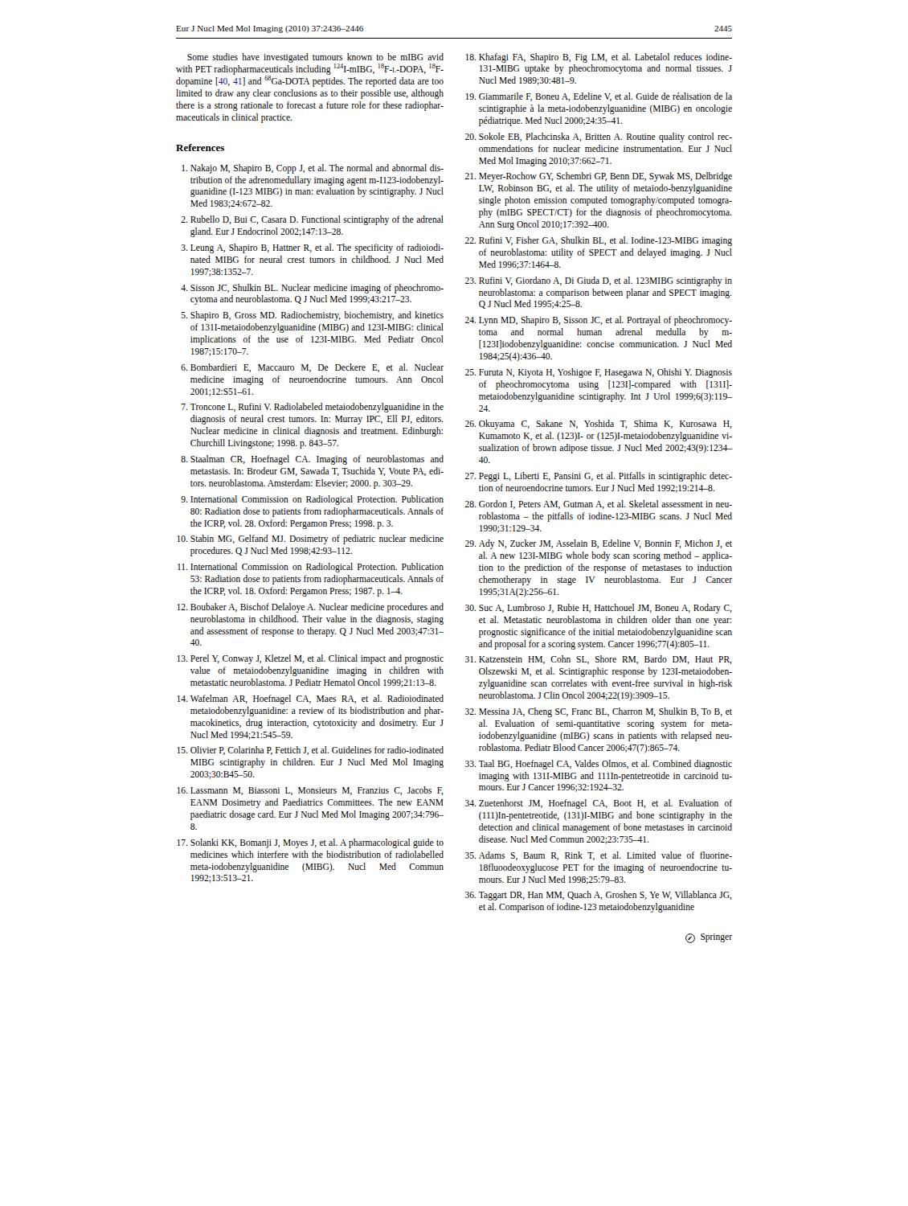Eur J Nucl Med Mol Imaging (2010) 37:2436–2446
2445
Some studies have investigated tumours known to be mIBG avid with PET radiopharmaceuticals including 124I-mIBG, 18F-l-DOPA, 18F-dopamine [40, 41] and 68Ga-DOTA peptides. The reported data are too limited to draw any clear conclusions as to their possible use, although there is a strong rationale to forecast a future role for these radiopharmaceuticals in clinical practice.
References
Nakajo M, Shapiro B, Copp J, et al. The normal and abnormal distribution of the adrenomedullary imaging agent m-I123-iodobenzylguanidine (I-123 MIBG) in man: evaluation by scintigraphy. J Nucl Med 1983;24:672–82.
Rubello D, Bui C, Casara D. Functional scintigraphy of the adrenal gland. Eur J Endocrinol 2002;147:13–28.
Leung A, Shapiro B, Hattner R, et al. The specificity of radioiodinated MIBG for neural crest tumors in childhood. J Nucl Med 1997;38:1352–7.
Sisson JC, Shulkin BL. Nuclear medicine imaging of pheochromocytoma and neuroblastoma. Q J Nucl Med 1999;43:217–23.
Shapiro B, Gross MD. Radiochemistry, biochemistry, and kinetics of 131I-metaiodobenzylguanidine (MIBG) and 123I-MIBG: clinical implications of the use of 123I-MIBG. Med Pediatr Oncol 1987;15:170–7.
Bombardieri E, Maccauro M, De Deckere E, et al. Nuclear medicine imaging of neuroendocrine tumours. Ann Oncol 2001;12:S51–61.
Troncone L, Rufini V. Radiolabeled metaiodobenzylguanidine in the diagnosis of neural crest tumors. In: Murray IPC, Ell PJ, editors. Nuclear medicine in clinical diagnosis and treatment. Edinburgh: Churchill Livingstone; 1998. p. 843–57.
Staalman CR, Hoefnagel CA. Imaging of neuroblastomas and metastasis. In: Brodeur GM, Sawada T, Tsuchida Y, Voute PA, editors. neuroblastoma. Amsterdam: Elsevier; 2000. p. 303–29.
International Commission on Radiological Protection. Publication 80: Radiation dose to patients from radiopharmaceuticals. Annals of the ICRP, vol. 28. Oxford: Pergamon Press; 1998. p. 3.
Stabin MG, Gelfand MJ. Dosimetry of pediatric nuclear medicine procedures. Q J Nucl Med 1998;42:93–112.
International Commission on Radiological Protection. Publication 53: Radiation dose to patients from radiopharmaceuticals. Annals of the ICRP, vol. 18. Oxford: Pergamon Press; 1987. p. 1–4.
Boubaker A, Bischof Delaloye A. Nuclear medicine procedures and neuroblastoma in childhood. Their value in the diagnosis, staging and assessment of response to therapy. Q J Nucl Med 2003;47:31–40.
Perel Y, Conway J, Kletzel M, et al. Clinical impact and prognostic value of metaiodobenzylguanidine imaging in children with metastatic neuroblastoma. J Pediatr Hematol Oncol 1999;21:13–8.
Wafelman AR, Hoefnagel CA, Maes RA, et al. Radioiodinated metaiodobenzylguanidine: a review of its biodistribution and pharmacokinetics, drug interaction, cytotoxicity and dosimetry. Eur J Nucl Med 1994;21:545–59.
Olivier P, Colarinha P, Fettich J, et al. Guidelines for radio-iodinated MIBG scintigraphy in children. Eur J Nucl Med Mol Imaging 2003;30:B45–50.
Lassmann M, Biassoni L, Monsieurs M, Franzius C, Jacobs F, EANM Dosimetry and Paediatrics Committees. The new EANM paediatric dosage card. Eur J Nucl Med Mol Imaging 2007;34:796–8.
Solanki KK, Bomanji J, Moyes J, et al. A pharmacological guide to medicines which interfere with the biodistribution of radiolabelled meta-iodobenzylguanidine (MIBG). Nucl Med Commun 1992;13:513–21.
Khafagi FA, Shapiro B, Fig LM, et al. Labetalol reduces iodine-131-MIBG uptake by pheochromocytoma and normal tissues. J Nucl Med 1989;30:481–9.
Giammarile F, Boneu A, Edeline V, et al. Guide de réalisation de la scintigraphie à la meta-iodobenzylguanidine (MIBG) en oncologie pédiatrique. Med Nucl 2000;24:35–41.
Sokole EB, Plachcinska A, Britten A. Routine quality control recommendations for nuclear medicine instrumentation. Eur J Nucl Med Mol Imaging 2010;37:662–71.
Meyer-Rochow GY, Schembri GP, Benn DE, Sywak MS, Delbridge LW, Robinson BG, et al. The utility of metaiodo-benzylguanidine single photon emission computed tomography/computed tomography (mIBG SPECT/CT) for the diagnosis of pheochromocytoma. Ann Surg Oncol 2010;17:392–400.
Rufini V, Fisher GA, Shulkin BL, et al. Iodine-123-MIBG imaging of neuroblastoma: utility of SPECT and delayed imaging. J Nucl Med 1996;37:1464–8.
Rufini V, Giordano A, Di Giuda D, et al. 123MIBG scintigraphy in neuroblastoma: a comparison between planar and SPECT imaging. Q J Nucl Med 1995;4:25–8.
Lynn MD, Shapiro B, Sisson JC, et al. Portrayal of pheochromocytoma and normal human adrenal medulla by m-[123I]iodobenzylguanidine: concise communication. J Nucl Med 1984;25(4):436–40.
Furuta N, Kiyota H, Yoshigoe F, Hasegawa N, Ohishi Y. Diagnosis of pheochromocytoma using [123I]-compared with [131I]-metaiodobenzylguanidine scintigraphy. Int J Urol 1999;6(3):119–24.
Okuyama C, Sakane N, Yoshida T, Shima K, Kurosawa H, Kumamoto K, et al. (123)I- or (125)I-metaiodobenzylguanidine visualization of brown adipose tissue. J Nucl Med 2002;43(9):1234–40.
Peggi L, Liberti E, Pansini G, et al. Pitfalls in scintigraphic detection of neuroendocrine tumors. Eur J Nucl Med 1992;19:214–8.
Gordon I, Peters AM, Gutman A, et al. Skeletal assessment in neuroblastoma – the pitfalls of iodine-123-MIBG scans. J Nucl Med 1990;31:129–34.
Ady N, Zucker JM, Asselain B, Edeline V, Bonnin F, Michon J, et al. A new 123I-MIBG whole body scan scoring method – application to the prediction of the response of metastases to induction chemotherapy in stage IV neuroblastoma. Eur J Cancer 1995;31A(2):256–61.
Suc A, Lumbroso J, Rubie H, Hattchouel JM, Boneu A, Rodary C, et al. Metastatic neuroblastoma in children older than one year: prognostic significance of the initial metaiodobenzylguanidine scan and proposal for a scoring system. Cancer 1996;77(4):805–11.
Katzenstein HM, Cohn SL, Shore RM, Bardo DM, Haut PR, Olszewski M, et al. Scintigraphic response by 123I-metaiodobenzylguanidine scan correlates with event-free survival in high-risk neuroblastoma. J Clin Oncol 2004;22(19):3909–15.
Messina JA, Cheng SC, Franc BL, Charron M, Shulkin B, To B, et al. Evaluation of semi-quantitative scoring system for meta-iodobenzylguanidine (mIBG) scans in patients with relapsed neuroblastoma. Pediatr Blood Cancer 2006;47(7):865–74.
Taal BG, Hoefnagel CA, Valdes Olmos, et al. Combined diagnostic imaging with 131I-MIBG and 111In-pentetreotide in carcinoid tumours. Eur J Cancer 1996;32:1924–32.
Zuetenhorst JM, Hoefnagel CA, Boot H, et al. Evaluation of (111)In-pentetreotide, (131)I-MIBG and bone scintigraphy in the detection and clinical management of bone metastases in carcinoid disease. Nucl Med Commun 2002;23:735–41.
Adams S, Baum R, Rink T, et al. Limited value of fluorine-18fluoodeoxyglucose PET for the imaging of neuroendocrine tumours. Eur J Nucl Med 1998;25:79–83.
Taggart DR, Han MM, Quach A, Groshen S, Ye W, Villablanca JG, et al. Comparison of iodine-123 metaiodobenzylguanidine
Springer